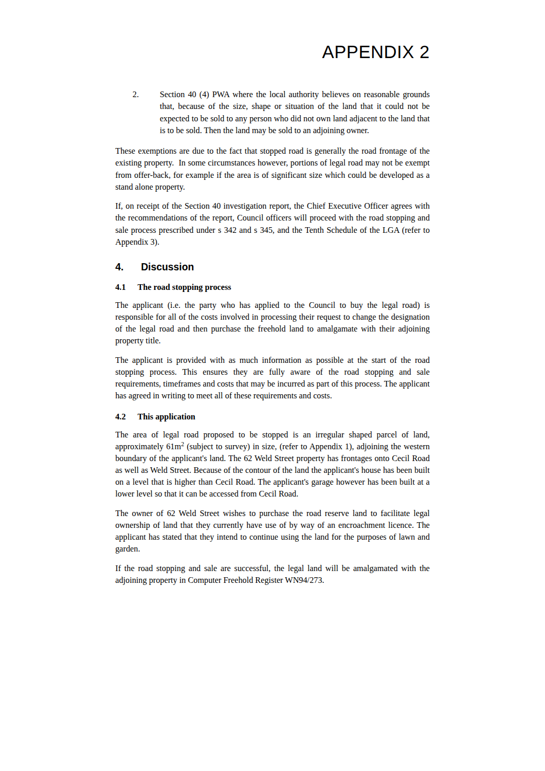APPENDIX 2
2.
Section 40 (4) PWA where the local authority believes on reasonable grounds that, because of the size, shape or situation of the land that it could not be expected to be sold to any person who did not own land adjacent to the land that is to be sold. Then the land may be sold to an adjoining owner.
These exemptions are due to the fact that stopped road is generally the road frontage of the existing property. In some circumstances however, portions of legal road may not be exempt from offer-back, for example if the area is of significant size which could be developed as a stand alone property.
If, on receipt of the Section 40 investigation report, the Chief Executive Officer agrees with the recommendations of the report, Council officers will proceed with the road stopping and sale process prescribed under s 342 and s 345, and the Tenth Schedule of the LGA (refer to Appendix 3).
4. Discussion
4.1 The road stopping process
The applicant (i.e. the party who has applied to the Council to buy the legal road) is responsible for all of the costs involved in processing their request to change the designation of the legal road and then purchase the freehold land to amalgamate with their adjoining property title.
The applicant is provided with as much information as possible at the start of the road stopping process. This ensures they are fully aware of the road stopping and sale requirements, timeframes and costs that may be incurred as part of this process. The applicant has agreed in writing to meet all of these requirements and costs.
4.2 This application
The area of legal road proposed to be stopped is an irregular shaped parcel of land, approximately 61m2 (subject to survey) in size, (refer to Appendix 1), adjoining the western boundary of the applicant's land. The 62 Weld Street property has frontages onto Cecil Road as well as Weld Street. Because of the contour of the land the applicant's house has been built on a level that is higher than Cecil Road. The applicant's garage however has been built at a lower level so that it can be accessed from Cecil Road.
The owner of 62 Weld Street wishes to purchase the road reserve land to facilitate legal ownership of land that they currently have use of by way of an encroachment licence. The applicant has stated that they intend to continue using the land for the purposes of lawn and garden.
If the road stopping and sale are successful, the legal land will be amalgamated with the adjoining property in Computer Freehold Register WN94/273.